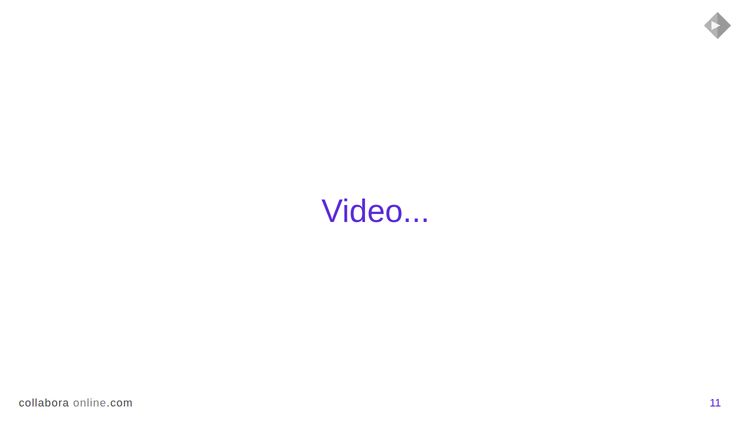Video...
collabora online.com
11